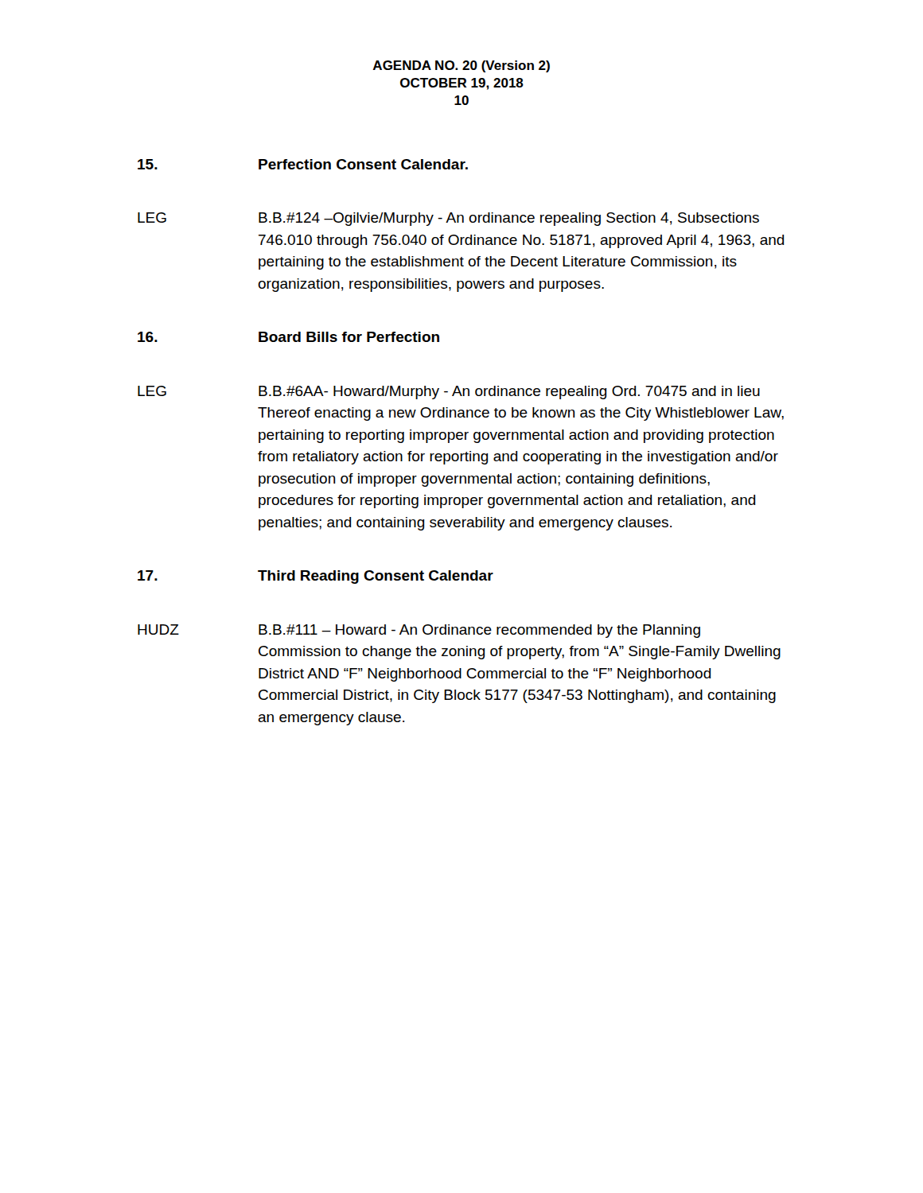AGENDA NO. 20 (Version 2)
OCTOBER 19, 2018
10
15.
Perfection Consent Calendar.
LEG
B.B.#124 –Ogilvie/Murphy - An ordinance repealing Section 4, Subsections 746.010 through 756.040 of Ordinance No. 51871, approved April 4, 1963, and pertaining to the establishment of the Decent Literature Commission, its organization, responsibilities, powers and purposes.
16.
Board Bills for Perfection
LEG
B.B.#6AA- Howard/Murphy - An ordinance repealing Ord. 70475 and in lieu Thereof enacting a new Ordinance to be known as the City Whistleblower Law, pertaining to reporting improper governmental action and providing protection from retaliatory action for reporting and cooperating in the investigation and/or prosecution of improper governmental action; containing definitions, procedures for reporting improper governmental action and retaliation, and penalties; and containing severability and emergency clauses.
17.
Third Reading Consent Calendar
HUDZ
B.B.#111 – Howard - An Ordinance recommended by the Planning Commission to change the zoning of property, from “A” Single-Family Dwelling District AND “F” Neighborhood Commercial to the “F” Neighborhood Commercial District, in City Block 5177 (5347-53 Nottingham), and containing an emergency clause.